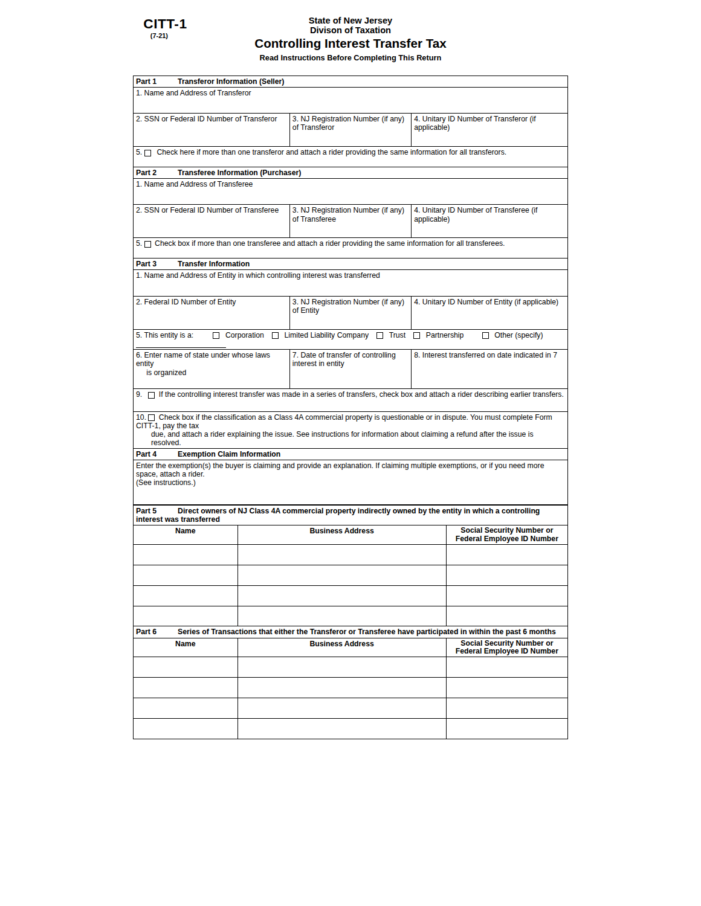CITT-1
(7-21)
State of New Jersey
Divison of Taxation
Controlling Interest Transfer Tax
Read Instructions Before Completing This Return
| Part 1 Transferor Information (Seller) |
| 1. Name and Address of Transferor |
| 2. SSN or Federal ID Number of Transferor | 3. NJ Registration Number (if any) of Transferor | 4. Unitary ID Number of Transferor (if applicable) |
| 5. Check here if more than one transferor and attach a rider providing the same information for all transferors. |
| Part 2 Transferee Information (Purchaser) |
| 1. Name and Address of Transferee |
| 2. SSN or Federal ID Number of Transferee | 3. NJ Registration Number (if any) of Transferee | 4. Unitary ID Number of Transferee (if applicable) |
| 5. Check box if more than one transferee and attach a rider providing the same information for all transferees. |
| Part 3 Transfer Information |
| 1. Name and Address of Entity in which controlling interest was transferred |
| 2. Federal ID Number of Entity | 3. NJ Registration Number (if any) of Entity | 4. Unitary ID Number of Entity (if applicable) |
| 5. This entity is a: Corporation Limited Liability Company Trust Partnership Other (specify) |
| 6. Enter name of state under whose laws entity is organized | 7. Date of transfer of controlling interest in entity | 8. Interest transferred on date indicated in 7 |
| 9. If the controlling interest transfer was made in a series of transfers, check box and attach a rider describing earlier transfers. |
| 10. Check box if the classification as a Class 4A commercial property is questionable or in dispute. You must complete Form CITT-1, pay the tax due, and attach a rider explaining the issue. See instructions for information about claiming a refund after the issue is resolved. |
| Part 4 Exemption Claim Information |
| Enter the exemption(s) the buyer is claiming and provide an explanation. If claiming multiple exemptions, or if you need more space, attach a rider. (See instructions.) |
| Part 5 Direct owners of NJ Class 4A commercial property indirectly owned by the entity in which a controlling interest was transferred |
| Name | Business Address | Social Security Number or Federal Employee ID Number |
| Part 6 Series of Transactions that either the Transferor or Transferee have participated in within the past 6 months |
| Name | Business Address | Social Security Number or Federal Employee ID Number |